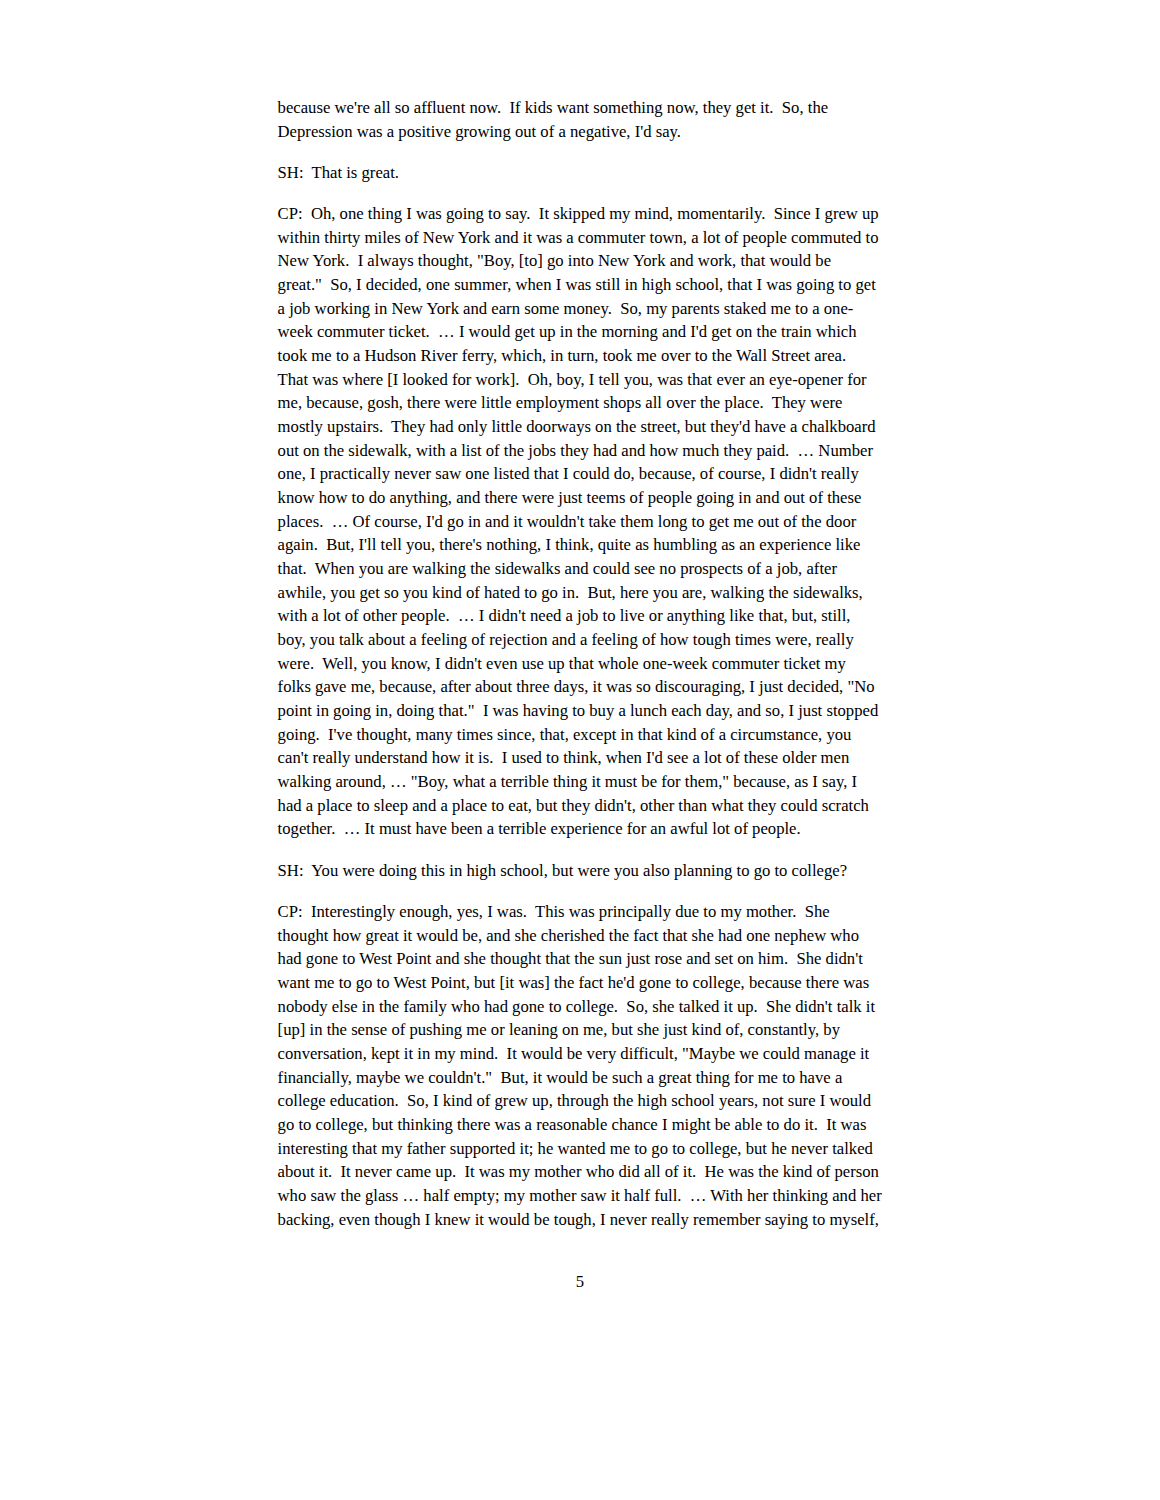because we're all so affluent now. If kids want something now, they get it. So, the Depression was a positive growing out of a negative, I'd say.
SH: That is great.
CP: Oh, one thing I was going to say. It skipped my mind, momentarily. Since I grew up within thirty miles of New York and it was a commuter town, a lot of people commuted to New York. I always thought, "Boy, [to] go into New York and work, that would be great." So, I decided, one summer, when I was still in high school, that I was going to get a job working in New York and earn some money. So, my parents staked me to a one-week commuter ticket. … I would get up in the morning and I'd get on the train which took me to a Hudson River ferry, which, in turn, took me over to the Wall Street area. That was where [I looked for work]. Oh, boy, I tell you, was that ever an eye-opener for me, because, gosh, there were little employment shops all over the place. They were mostly upstairs. They had only little doorways on the street, but they'd have a chalkboard out on the sidewalk, with a list of the jobs they had and how much they paid. … Number one, I practically never saw one listed that I could do, because, of course, I didn't really know how to do anything, and there were just teems of people going in and out of these places. … Of course, I'd go in and it wouldn't take them long to get me out of the door again. But, I'll tell you, there's nothing, I think, quite as humbling as an experience like that. When you are walking the sidewalks and could see no prospects of a job, after awhile, you get so you kind of hated to go in. But, here you are, walking the sidewalks, with a lot of other people. … I didn't need a job to live or anything like that, but, still, boy, you talk about a feeling of rejection and a feeling of how tough times were, really were. Well, you know, I didn't even use up that whole one-week commuter ticket my folks gave me, because, after about three days, it was so discouraging, I just decided, "No point in going in, doing that." I was having to buy a lunch each day, and so, I just stopped going. I've thought, many times since, that, except in that kind of a circumstance, you can't really understand how it is. I used to think, when I'd see a lot of these older men walking around, … "Boy, what a terrible thing it must be for them," because, as I say, I had a place to sleep and a place to eat, but they didn't, other than what they could scratch together. … It must have been a terrible experience for an awful lot of people.
SH: You were doing this in high school, but were you also planning to go to college?
CP: Interestingly enough, yes, I was. This was principally due to my mother. She thought how great it would be, and she cherished the fact that she had one nephew who had gone to West Point and she thought that the sun just rose and set on him. She didn't want me to go to West Point, but [it was] the fact he'd gone to college, because there was nobody else in the family who had gone to college. So, she talked it up. She didn't talk it [up] in the sense of pushing me or leaning on me, but she just kind of, constantly, by conversation, kept it in my mind. It would be very difficult, "Maybe we could manage it financially, maybe we couldn't." But, it would be such a great thing for me to have a college education. So, I kind of grew up, through the high school years, not sure I would go to college, but thinking there was a reasonable chance I might be able to do it. It was interesting that my father supported it; he wanted me to go to college, but he never talked about it. It never came up. It was my mother who did all of it. He was the kind of person who saw the glass … half empty; my mother saw it half full. … With her thinking and her backing, even though I knew it would be tough, I never really remember saying to myself,
5